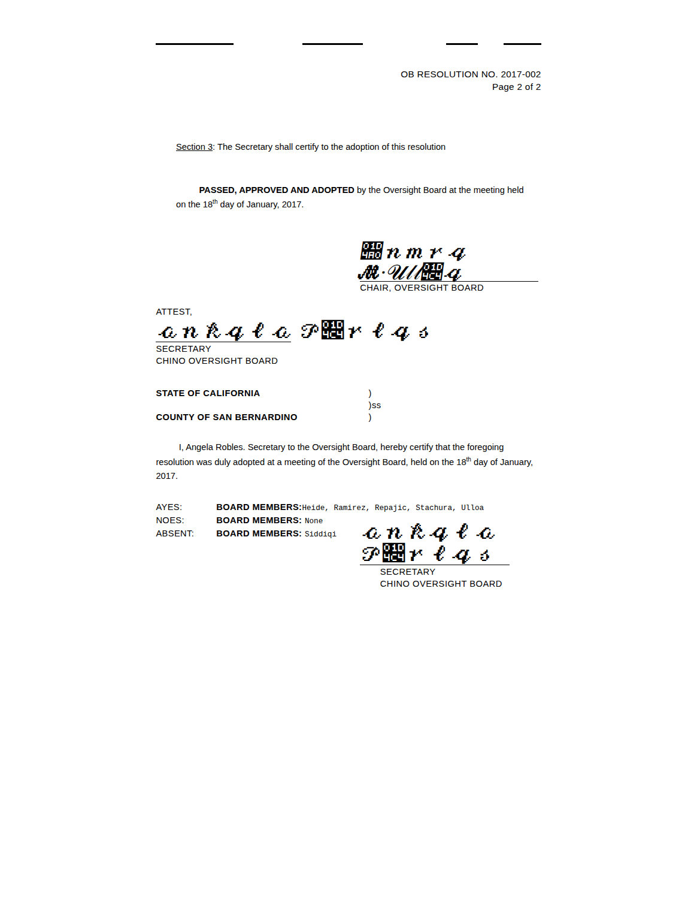OB RESOLUTION NO. 2017-002
Page 2 of 2
Section 3: The Secretary shall certify to the adoption of this resolution
PASSED, APPROVED AND ADOPTED by the Oversight Board at the meeting held on the 18th day of January, 2017.
𝒠𝓃𝓂𝓇𝓆 𝓜·𝓤𝓁𝓁𝓄𝓆
CHAIR, OVERSIGHT BOARD
ATTEST,
𝒶𝓃𝓀𝓆𝓁𝒶 𝒫𝓄𝓇𝓁𝓆𝓈
SECRETARY
CHINO OVERSIGHT BOARD
| STATE OF CALIFORNIA | ) |
| | )ss |
| COUNTY OF SAN BERNARDINO | ) |
I, Angela Robles. Secretary to the Oversight Board, hereby certify that the foregoing resolution was duly adopted at a meeting of the Oversight Board, held on the 18th day of January, 2017.
| AYES: | BOARD MEMBERS: Heide, Ramirez, Repajic, Stachura, Ulloa |
| NOES: | BOARD MEMBERS: None |
| ABSENT: | BOARD MEMBERS: Siddiqi |
𝒶𝓃𝓀𝓆𝓁𝒶 𝒫𝓄𝓇𝓁𝓆𝓈
SECRETARY
CHINO OVERSIGHT BOARD